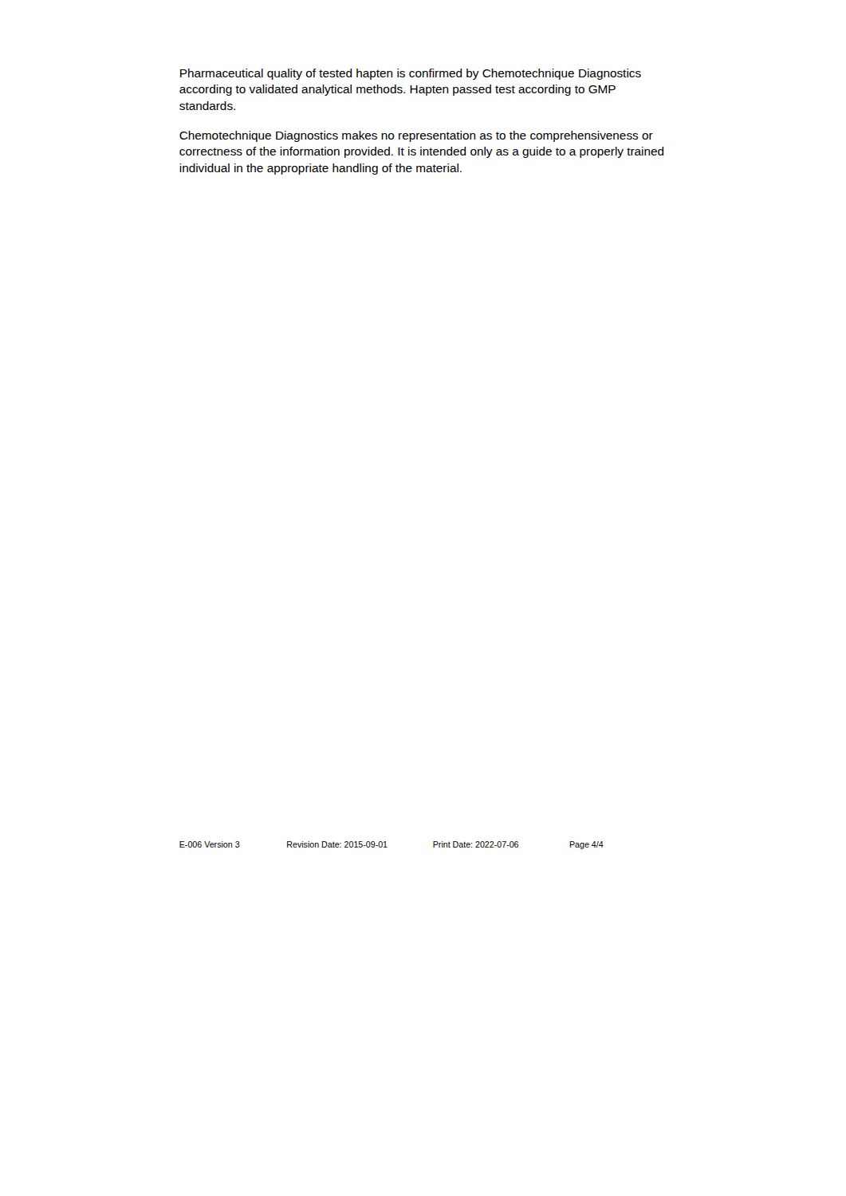Pharmaceutical quality of tested hapten is confirmed by Chemotechnique Diagnostics according to validated analytical methods. Hapten passed test according to GMP standards.
Chemotechnique Diagnostics makes no representation as to the comprehensiveness or correctness of the information provided. It is intended only as a guide to a properly trained individual in the appropriate handling of the material.
E-006 Version 3
Revision Date: 2015-09-01
Print Date: 2022-07-06
Page 4/4